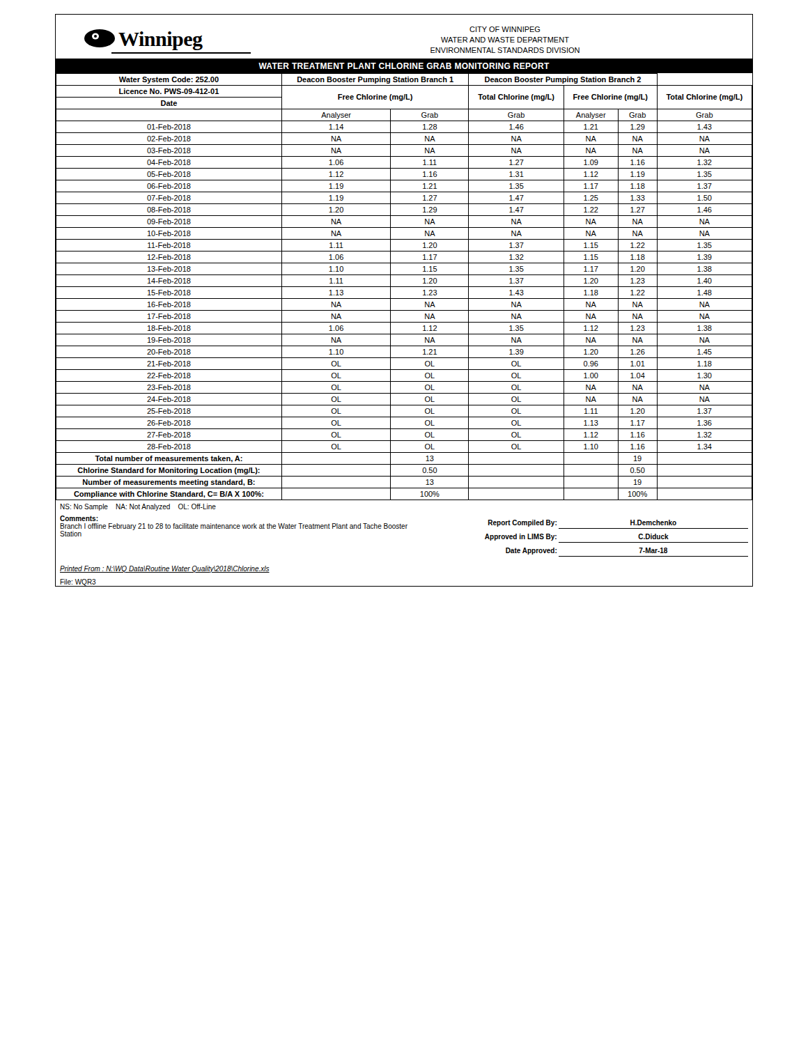Winnipeg
CITY OF WINNIPEG
WATER AND WASTE DEPARTMENT
ENVIRONMENTAL STANDARDS DIVISION
WATER TREATMENT PLANT CHLORINE GRAB MONITORING REPORT
| Water System Code: 252.00 | Deacon Booster Pumping Station Branch 1 | Deacon Booster Pumping Station Branch 2 |
| Licence No. PWS-09-412-01 | Free Chlorine (mg/L) | Total Chlorine (mg/L) | Free Chlorine (mg/L) | Total Chlorine (mg/L) |
| Date |
| | Analyser | Grab | Grab | Analyser | Grab | Grab |
| 01-Feb-2018 | 1.14 | 1.28 | 1.46 | 1.21 | 1.29 | 1.43 |
| 02-Feb-2018 | NA | NA | NA | NA | NA | NA |
| 03-Feb-2018 | NA | NA | NA | NA | NA | NA |
| 04-Feb-2018 | 1.06 | 1.11 | 1.27 | 1.09 | 1.16 | 1.32 |
| 05-Feb-2018 | 1.12 | 1.16 | 1.31 | 1.12 | 1.19 | 1.35 |
| 06-Feb-2018 | 1.19 | 1.21 | 1.35 | 1.17 | 1.18 | 1.37 |
| 07-Feb-2018 | 1.19 | 1.27 | 1.47 | 1.25 | 1.33 | 1.50 |
| 08-Feb-2018 | 1.20 | 1.29 | 1.47 | 1.22 | 1.27 | 1.46 |
| 09-Feb-2018 | NA | NA | NA | NA | NA | NA |
| 10-Feb-2018 | NA | NA | NA | NA | NA | NA |
| 11-Feb-2018 | 1.11 | 1.20 | 1.37 | 1.15 | 1.22 | 1.35 |
| 12-Feb-2018 | 1.06 | 1.17 | 1.32 | 1.15 | 1.18 | 1.39 |
| 13-Feb-2018 | 1.10 | 1.15 | 1.35 | 1.17 | 1.20 | 1.38 |
| 14-Feb-2018 | 1.11 | 1.20 | 1.37 | 1.20 | 1.23 | 1.40 |
| 15-Feb-2018 | 1.13 | 1.23 | 1.43 | 1.18 | 1.22 | 1.48 |
| 16-Feb-2018 | NA | NA | NA | NA | NA | NA |
| 17-Feb-2018 | NA | NA | NA | NA | NA | NA |
| 18-Feb-2018 | 1.06 | 1.12 | 1.35 | 1.12 | 1.23 | 1.38 |
| 19-Feb-2018 | NA | NA | NA | NA | NA | NA |
| 20-Feb-2018 | 1.10 | 1.21 | 1.39 | 1.20 | 1.26 | 1.45 |
| 21-Feb-2018 | OL | OL | OL | 0.96 | 1.01 | 1.18 |
| 22-Feb-2018 | OL | OL | OL | 1.00 | 1.04 | 1.30 |
| 23-Feb-2018 | OL | OL | OL | NA | NA | NA |
| 24-Feb-2018 | OL | OL | OL | NA | NA | NA |
| 25-Feb-2018 | OL | OL | OL | 1.11 | 1.20 | 1.37 |
| 26-Feb-2018 | OL | OL | OL | 1.13 | 1.17 | 1.36 |
| 27-Feb-2018 | OL | OL | OL | 1.12 | 1.16 | 1.32 |
| 28-Feb-2018 | OL | OL | OL | 1.10 | 1.16 | 1.34 |
| Total number of measurements taken, A: | | 13 | | | 19 | |
| Chlorine Standard for Monitoring Location (mg/L): | | 0.50 | | | 0.50 | |
| Number of measurements meeting standard, B: | | 13 | | | 19 | |
| Compliance with Chlorine Standard, C= B/A X 100%: | | 100% | | | 100% | |
NS: No Sample NA: Not Analyzed OL: Off-Line
Comments:
Branch I offline February 21 to 28 to facilitate maintenance work at the Water Treatment Plant and Tache Booster Station
| Report Compiled By: | H.Demchenko |
| Approved in LIMS By: | C.Diduck |
| Date Approved: | 7-Mar-18 |
Printed From : N:\WQ Data\Routine Water Quality\2018\Chlorine.xls
File: WQR3